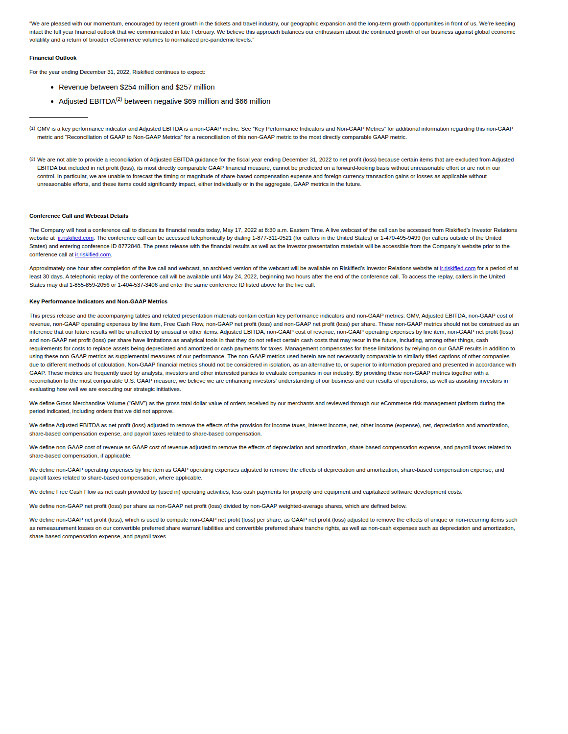“We are pleased with our momentum, encouraged by recent growth in the tickets and travel industry, our geographic expansion and the long-term growth opportunities in front of us. We’re keeping intact the full year financial outlook that we communicated in late February. We believe this approach balances our enthusiasm about the continued growth of our business against global economic volatility and a return of broader eCommerce volumes to normalized pre-pandemic levels.”
Financial Outlook
For the year ending December 31, 2022, Riskified continues to expect:
Revenue between $254 million and $257 million
Adjusted EBITDA(2) between negative $69 million and $66 million
(1)
GMV is a key performance indicator and Adjusted EBITDA is a non-GAAP metric. See “Key Performance Indicators and Non-GAAP Metrics” for additional information regarding this non-GAAP metric and “Reconciliation of GAAP to Non-GAAP Metrics” for a reconciliation of this non-GAAP metric to the most directly comparable GAAP metric.
(2)
We are not able to provide a reconciliation of Adjusted EBITDA guidance for the fiscal year ending December 31, 2022 to net profit (loss) because certain items that are excluded from Adjusted EBITDA but included in net profit (loss), its most directly comparable GAAP financial measure, cannot be predicted on a forward-looking basis without unreasonable effort or are not in our control. In particular, we are unable to forecast the timing or magnitude of share-based compensation expense and foreign currency transaction gains or losses as applicable without unreasonable efforts, and these items could significantly impact, either individually or in the aggregate, GAAP metrics in the future.
Conference Call and Webcast Details
The Company will host a conference call to discuss its financial results today, May 17, 2022 at 8:30 a.m. Eastern Time. A live webcast of the call can be accessed from Riskified’s Investor Relations website at ir.riskified.com. The conference call can be accessed telephonically by dialing 1-877-311-0521 (for callers in the United States) or 1-470-495-9499 (for callers outside of the United States) and entering conference ID 8772848. The press release with the financial results as well as the investor presentation materials will be accessible from the Company’s website prior to the conference call at ir.riskified.com.
Approximately one hour after completion of the live call and webcast, an archived version of the webcast will be available on Riskified’s Investor Relations website at ir.riskified.com for a period of at least 30 days. A telephonic replay of the conference call will be available until May 24, 2022, beginning two hours after the end of the conference call. To access the replay, callers in the United States may dial 1-855-859-2056 or 1-404-537-3406 and enter the same conference ID listed above for the live call.
Key Performance Indicators and Non-GAAP Metrics
This press release and the accompanying tables and related presentation materials contain certain key performance indicators and non-GAAP metrics: GMV, Adjusted EBITDA, non-GAAP cost of revenue, non-GAAP operating expenses by line item, Free Cash Flow, non-GAAP net profit (loss) and non-GAAP net profit (loss) per share. These non-GAAP metrics should not be construed as an inference that our future results will be unaffected by unusual or other items. Adjusted EBITDA, non-GAAP cost of revenue, non-GAAP operating expenses by line item, non-GAAP net profit (loss) and non-GAAP net profit (loss) per share have limitations as analytical tools in that they do not reflect certain cash costs that may recur in the future, including, among other things, cash requirements for costs to replace assets being depreciated and amortized or cash payments for taxes. Management compensates for these limitations by relying on our GAAP results in addition to using these non-GAAP metrics as supplemental measures of our performance. The non-GAAP metrics used herein are not necessarily comparable to similarly titled captions of other companies due to different methods of calculation. Non-GAAP financial metrics should not be considered in isolation, as an alternative to, or superior to information prepared and presented in accordance with GAAP. These metrics are frequently used by analysts, investors and other interested parties to evaluate companies in our industry. By providing these non-GAAP metrics together with a reconciliation to the most comparable U.S. GAAP measure, we believe we are enhancing investors' understanding of our business and our results of operations, as well as assisting investors in evaluating how well we are executing our strategic initiatives.
We define Gross Merchandise Volume (“GMV”) as the gross total dollar value of orders received by our merchants and reviewed through our eCommerce risk management platform during the period indicated, including orders that we did not approve.
We define Adjusted EBITDA as net profit (loss) adjusted to remove the effects of the provision for income taxes, interest income, net, other income (expense), net, depreciation and amortization, share-based compensation expense, and payroll taxes related to share-based compensation.
We define non-GAAP cost of revenue as GAAP cost of revenue adjusted to remove the effects of depreciation and amortization, share-based compensation expense, and payroll taxes related to share-based compensation, if applicable.
We define non-GAAP operating expenses by line item as GAAP operating expenses adjusted to remove the effects of depreciation and amortization, share-based compensation expense, and payroll taxes related to share-based compensation, where applicable.
We define Free Cash Flow as net cash provided by (used in) operating activities, less cash payments for property and equipment and capitalized software development costs.
We define non-GAAP net profit (loss) per share as non-GAAP net profit (loss) divided by non-GAAP weighted-average shares, which are defined below.
We define non-GAAP net profit (loss), which is used to compute non-GAAP net profit (loss) per share, as GAAP net profit (loss) adjusted to remove the effects of unique or non-recurring items such as remeasurement losses on our convertible preferred share warrant liabilities and convertible preferred share tranche rights, as well as non-cash expenses such as depreciation and amortization, share-based compensation expense, and payroll taxes